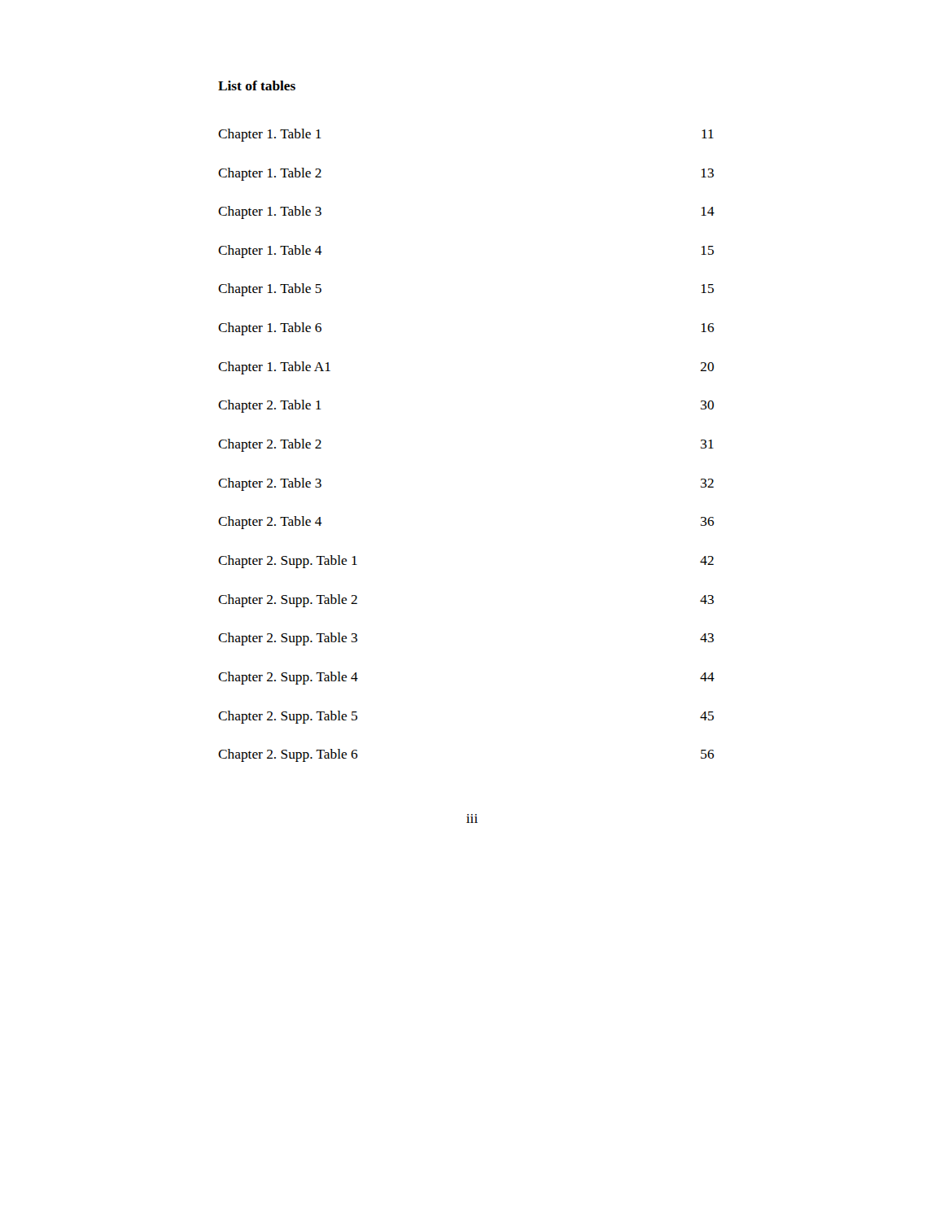List of tables
| Chapter 1. Table 1 | 11 |
| Chapter 1. Table 2 | 13 |
| Chapter 1. Table 3 | 14 |
| Chapter 1. Table 4 | 15 |
| Chapter 1. Table 5 | 15 |
| Chapter 1. Table 6 | 16 |
| Chapter 1. Table A1 | 20 |
| Chapter 2. Table 1 | 30 |
| Chapter 2. Table 2 | 31 |
| Chapter 2. Table 3 | 32 |
| Chapter 2. Table 4 | 36 |
| Chapter 2. Supp. Table 1 | 42 |
| Chapter 2. Supp. Table 2 | 43 |
| Chapter 2. Supp. Table 3 | 43 |
| Chapter 2. Supp. Table 4 | 44 |
| Chapter 2. Supp. Table 5 | 45 |
| Chapter 2. Supp. Table 6 | 56 |
iii